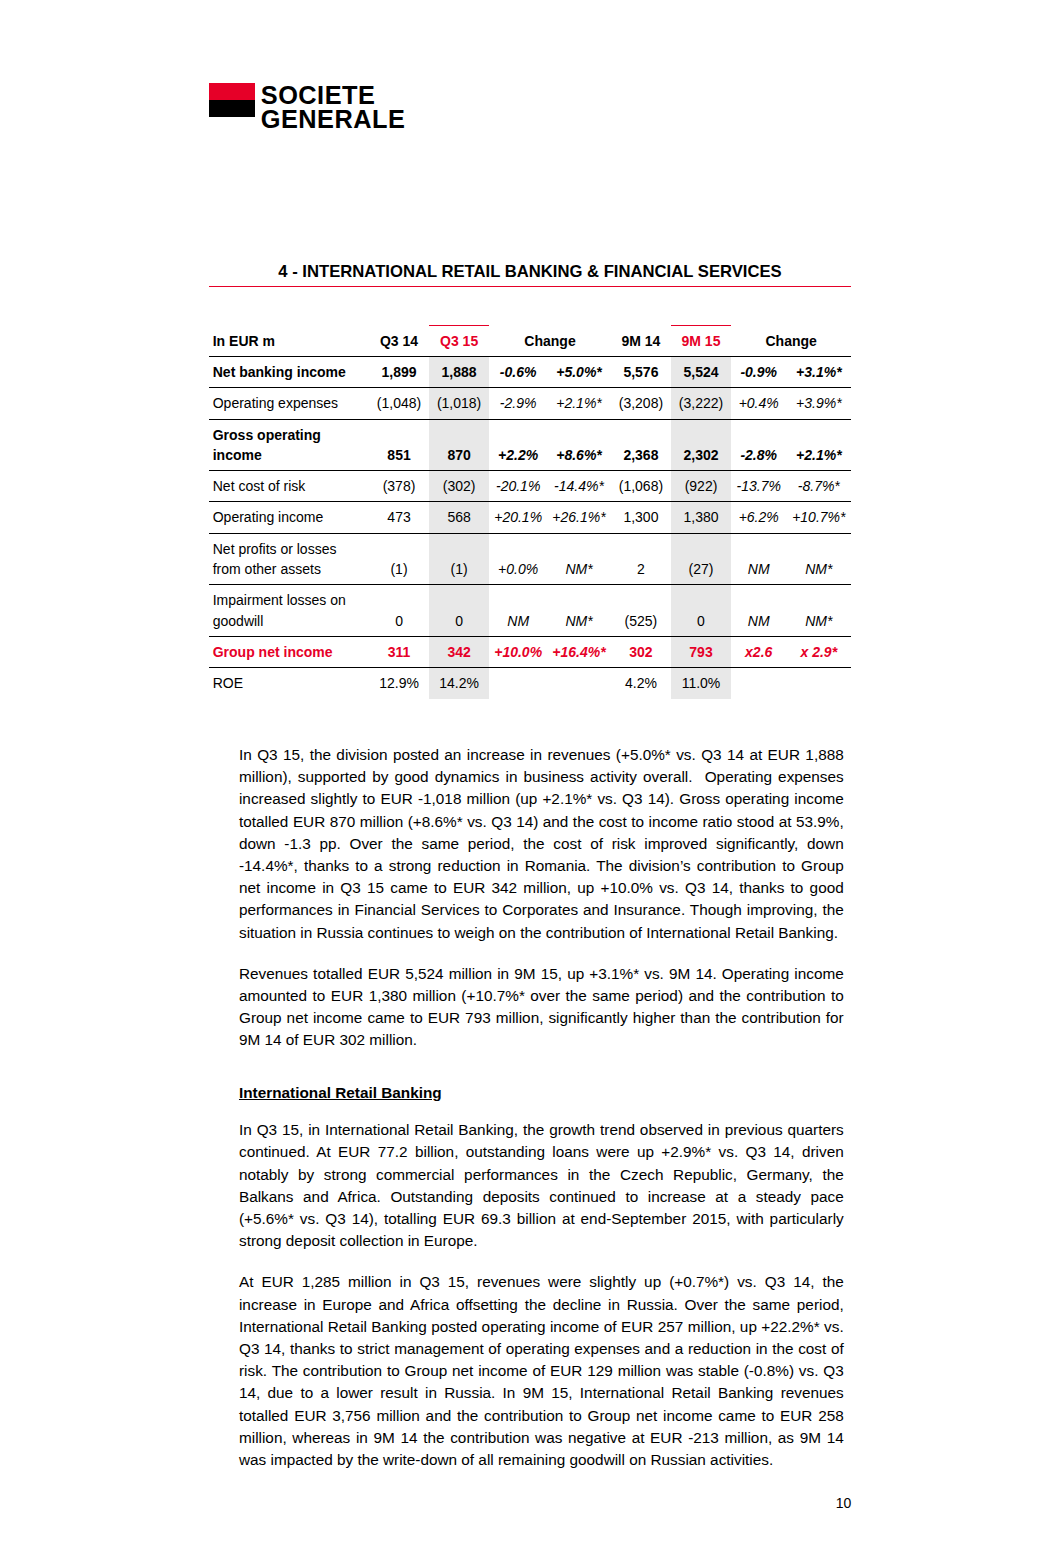SOCIETE
GENERALE
4 - INTERNATIONAL RETAIL BANKING & FINANCIAL SERVICES
| In EUR m | Q3 14 | Q3 15 | Change | 9M 14 | 9M 15 | Change |
| --- | --- | --- | --- | --- | --- | --- |
| Net banking income | 1,899 | 1,888 | -0.6% | +5.0%* | 5,576 | 5,524 | -0.9% | +3.1%* |
| Operating expenses | (1,048) | (1,018) | -2.9% | +2.1%* | (3,208) | (3,222) | +0.4% | +3.9%* |
| Gross operating income | 851 | 870 | +2.2% | +8.6%* | 2,368 | 2,302 | -2.8% | +2.1%* |
| Net cost of risk | (378) | (302) | -20.1% | -14.4%* | (1,068) | (922) | -13.7% | -8.7%* |
| Operating income | 473 | 568 | +20.1% | +26.1%* | 1,300 | 1,380 | +6.2% | +10.7%* |
| Net profits or losses from other assets | (1) | (1) | +0.0% | NM* | 2 | (27) | NM | NM* |
| Impairment losses on goodwill | 0 | 0 | NM | NM* | (525) | 0 | NM | NM* |
| Group net income | 311 | 342 | +10.0% | +16.4%* | 302 | 793 | x2.6 | x 2.9* |
| ROE | 12.9% | 14.2% | | | 4.2% | 11.0% | | |
In Q3 15, the division posted an increase in revenues (+5.0%* vs. Q3 14 at EUR 1,888 million), supported by good dynamics in business activity overall. Operating expenses increased slightly to EUR -1,018 million (up +2.1%* vs. Q3 14). Gross operating income totalled EUR 870 million (+8.6%* vs. Q3 14) and the cost to income ratio stood at 53.9%, down -1.3 pp. Over the same period, the cost of risk improved significantly, down -14.4%*, thanks to a strong reduction in Romania. The division’s contribution to Group net income in Q3 15 came to EUR 342 million, up +10.0% vs. Q3 14, thanks to good performances in Financial Services to Corporates and Insurance. Though improving, the situation in Russia continues to weigh on the contribution of International Retail Banking.
Revenues totalled EUR 5,524 million in 9M 15, up +3.1%* vs. 9M 14. Operating income amounted to EUR 1,380 million (+10.7%* over the same period) and the contribution to Group net income came to EUR 793 million, significantly higher than the contribution for 9M 14 of EUR 302 million.
International Retail Banking
In Q3 15, in International Retail Banking, the growth trend observed in previous quarters continued. At EUR 77.2 billion, outstanding loans were up +2.9%* vs. Q3 14, driven notably by strong commercial performances in the Czech Republic, Germany, the Balkans and Africa. Outstanding deposits continued to increase at a steady pace (+5.6%* vs. Q3 14), totalling EUR 69.3 billion at end-September 2015, with particularly strong deposit collection in Europe.
At EUR 1,285 million in Q3 15, revenues were slightly up (+0.7%*) vs. Q3 14, the increase in Europe and Africa offsetting the decline in Russia. Over the same period, International Retail Banking posted operating income of EUR 257 million, up +22.2%* vs. Q3 14, thanks to strict management of operating expenses and a reduction in the cost of risk. The contribution to Group net income of EUR 129 million was stable (-0.8%) vs. Q3 14, due to a lower result in Russia. In 9M 15, International Retail Banking revenues totalled EUR 3,756 million and the contribution to Group net income came to EUR 258 million, whereas in 9M 14 the contribution was negative at EUR -213 million, as 9M 14 was impacted by the write-down of all remaining goodwill on Russian activities.
10